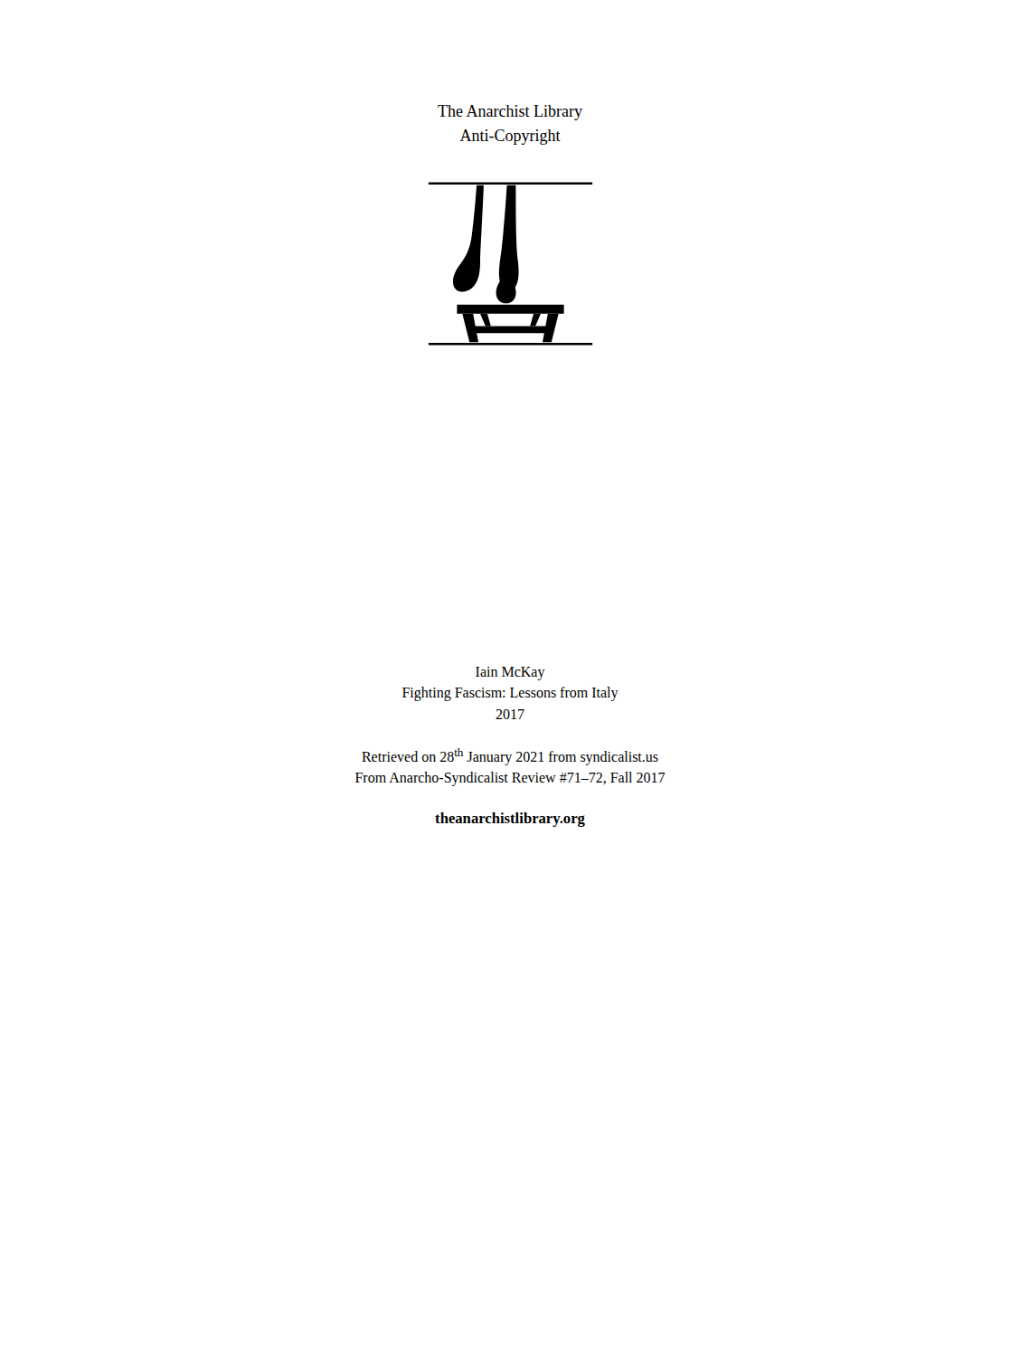The Anarchist Library
Anti-Copyright
Iain McKay
Fighting Fascism: Lessons from Italy
2017
Retrieved on 28th January 2021 from syndicalist.us
From Anarcho-Syndicalist Review #71–72, Fall 2017
theanarchistlibrary.org